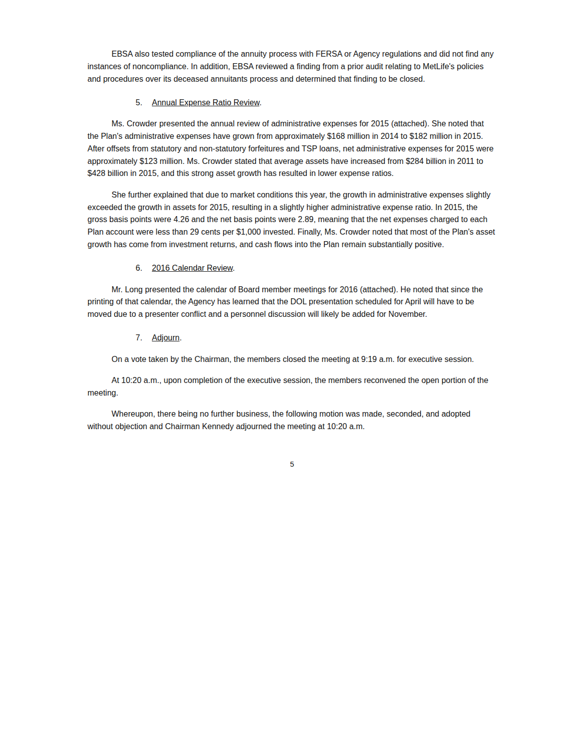EBSA also tested compliance of the annuity process with FERSA or Agency regulations and did not find any instances of noncompliance. In addition, EBSA reviewed a finding from a prior audit relating to MetLife's policies and procedures over its deceased annuitants process and determined that finding to be closed.
5. Annual Expense Ratio Review.
Ms. Crowder presented the annual review of administrative expenses for 2015 (attached). She noted that the Plan's administrative expenses have grown from approximately $168 million in 2014 to $182 million in 2015. After offsets from statutory and non-statutory forfeitures and TSP loans, net administrative expenses for 2015 were approximately $123 million. Ms. Crowder stated that average assets have increased from $284 billion in 2011 to $428 billion in 2015, and this strong asset growth has resulted in lower expense ratios.
She further explained that due to market conditions this year, the growth in administrative expenses slightly exceeded the growth in assets for 2015, resulting in a slightly higher administrative expense ratio. In 2015, the gross basis points were 4.26 and the net basis points were 2.89, meaning that the net expenses charged to each Plan account were less than 29 cents per $1,000 invested. Finally, Ms. Crowder noted that most of the Plan's asset growth has come from investment returns, and cash flows into the Plan remain substantially positive.
6. 2016 Calendar Review.
Mr. Long presented the calendar of Board member meetings for 2016 (attached). He noted that since the printing of that calendar, the Agency has learned that the DOL presentation scheduled for April will have to be moved due to a presenter conflict and a personnel discussion will likely be added for November.
7. Adjourn.
On a vote taken by the Chairman, the members closed the meeting at 9:19 a.m. for executive session.
At 10:20 a.m., upon completion of the executive session, the members reconvened the open portion of the meeting.
Whereupon, there being no further business, the following motion was made, seconded, and adopted without objection and Chairman Kennedy adjourned the meeting at 10:20 a.m.
5